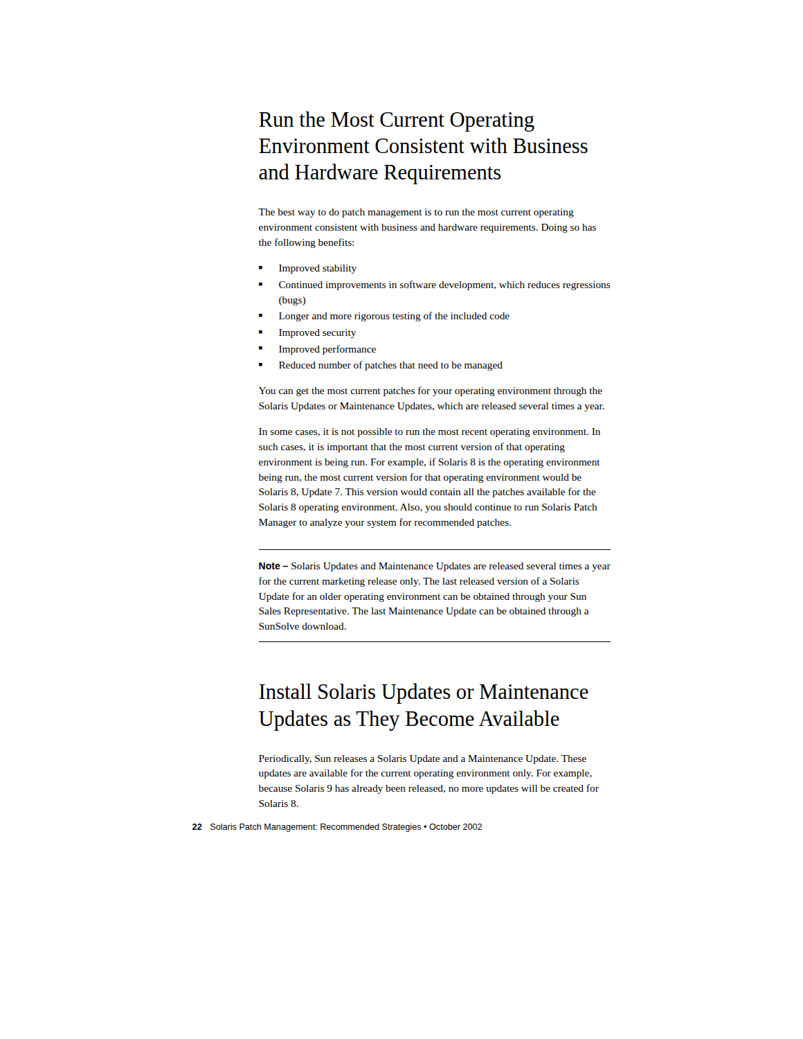Run the Most Current Operating Environment Consistent with Business and Hardware Requirements
The best way to do patch management is to run the most current operating environment consistent with business and hardware requirements. Doing so has the following benefits:
Improved stability
Continued improvements in software development, which reduces regressions (bugs)
Longer and more rigorous testing of the included code
Improved security
Improved performance
Reduced number of patches that need to be managed
You can get the most current patches for your operating environment through the Solaris Updates or Maintenance Updates, which are released several times a year.
In some cases, it is not possible to run the most recent operating environment. In such cases, it is important that the most current version of that operating environment is being run. For example, if Solaris 8 is the operating environment being run, the most current version for that operating environment would be Solaris 8, Update 7. This version would contain all the patches available for the Solaris 8 operating environment. Also, you should continue to run Solaris Patch Manager to analyze your system for recommended patches.
Note – Solaris Updates and Maintenance Updates are released several times a year for the current marketing release only. The last released version of a Solaris Update for an older operating environment can be obtained through your Sun Sales Representative. The last Maintenance Update can be obtained through a SunSolve download.
Install Solaris Updates or Maintenance Updates as They Become Available
Periodically, Sun releases a Solaris Update and a Maintenance Update. These updates are available for the current operating environment only. For example, because Solaris 9 has already been released, no more updates will be created for Solaris 8.
22 Solaris Patch Management: Recommended Strategies • October 2002